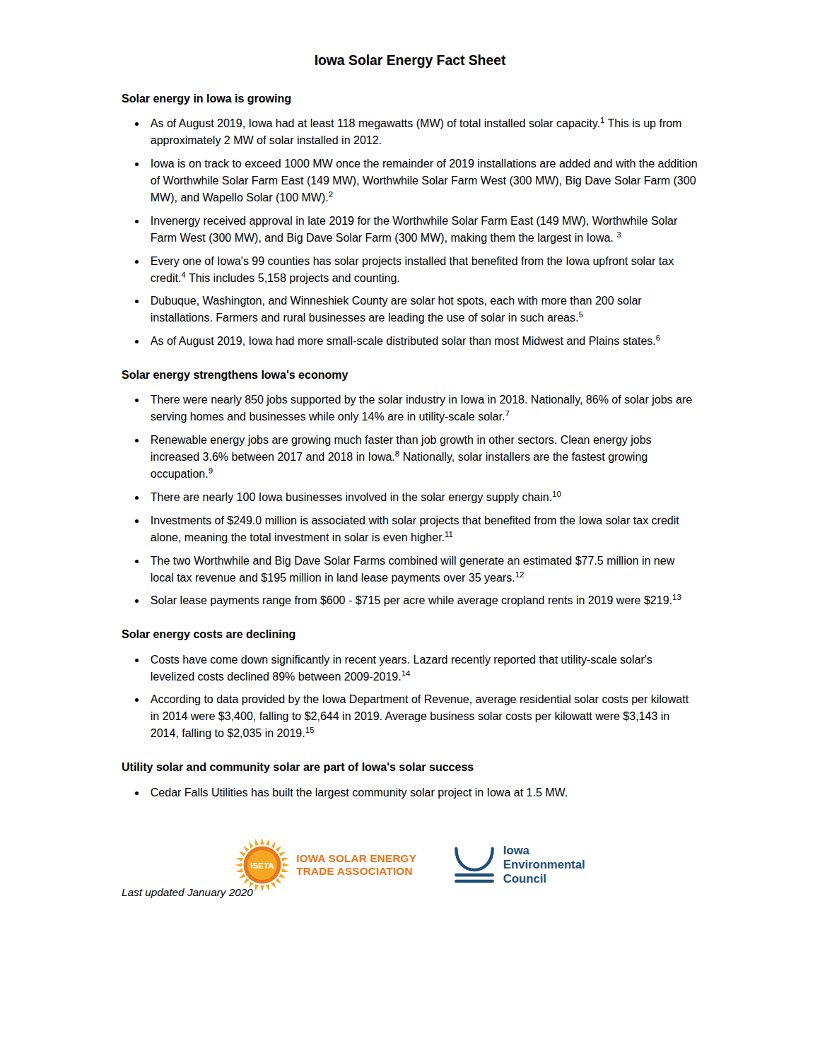Iowa Solar Energy Fact Sheet
Solar energy in Iowa is growing
As of August 2019, Iowa had at least 118 megawatts (MW) of total installed solar capacity.1 This is up from approximately 2 MW of solar installed in 2012.
Iowa is on track to exceed 1000 MW once the remainder of 2019 installations are added and with the addition of Worthwhile Solar Farm East (149 MW), Worthwhile Solar Farm West (300 MW), Big Dave Solar Farm (300 MW), and Wapello Solar (100 MW).2
Invenergy received approval in late 2019 for the Worthwhile Solar Farm East (149 MW), Worthwhile Solar Farm West (300 MW), and Big Dave Solar Farm (300 MW), making them the largest in Iowa. 3
Every one of Iowa's 99 counties has solar projects installed that benefited from the Iowa upfront solar tax credit.4 This includes 5,158 projects and counting.
Dubuque, Washington, and Winneshiek County are solar hot spots, each with more than 200 solar installations. Farmers and rural businesses are leading the use of solar in such areas.5
As of August 2019, Iowa had more small-scale distributed solar than most Midwest and Plains states.6
Solar energy strengthens Iowa's economy
There were nearly 850 jobs supported by the solar industry in Iowa in 2018. Nationally, 86% of solar jobs are serving homes and businesses while only 14% are in utility-scale solar.7
Renewable energy jobs are growing much faster than job growth in other sectors. Clean energy jobs increased 3.6% between 2017 and 2018 in Iowa.8 Nationally, solar installers are the fastest growing occupation.9
There are nearly 100 Iowa businesses involved in the solar energy supply chain.10
Investments of $249.0 million is associated with solar projects that benefited from the Iowa solar tax credit alone, meaning the total investment in solar is even higher.11
The two Worthwhile and Big Dave Solar Farms combined will generate an estimated $77.5 million in new local tax revenue and $195 million in land lease payments over 35 years.12
Solar lease payments range from $600 - $715 per acre while average cropland rents in 2019 were $219.13
Solar energy costs are declining
Costs have come down significantly in recent years. Lazard recently reported that utility-scale solar's levelized costs declined 89% between 2009-2019.14
According to data provided by the Iowa Department of Revenue, average residential solar costs per kilowatt in 2014 were $3,400, falling to $2,644 in 2019. Average business solar costs per kilowatt were $3,143 in 2014, falling to $2,035 in 2019.15
Utility solar and community solar are part of Iowa's solar success
Cedar Falls Utilities has built the largest community solar project in Iowa at 1.5 MW.
ISETA
IOWA SOLAR ENERGY
TRADE ASSOCIATION
Iowa
Environmental
Council
Last updated January 2020